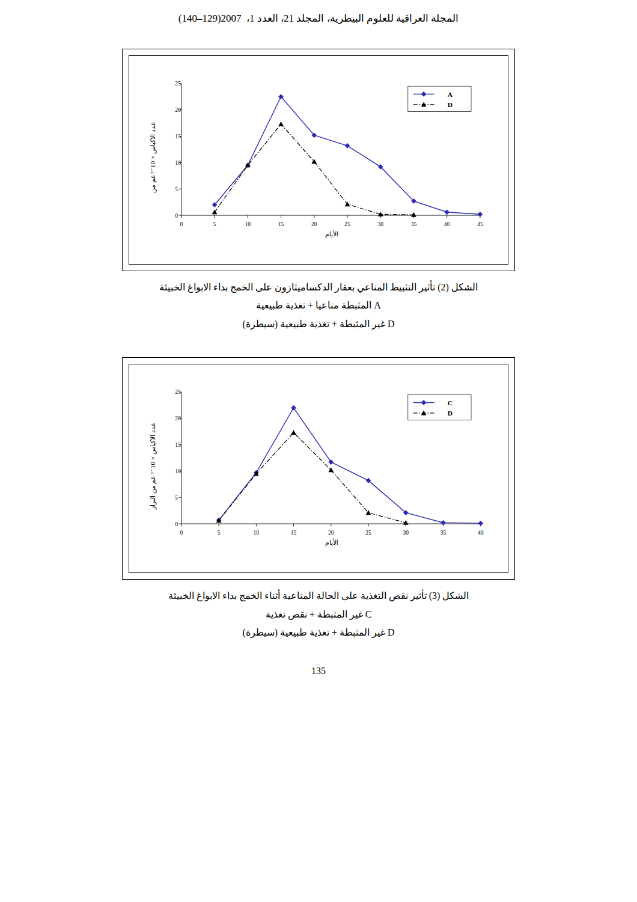المجلة العراقية للعلوم البيطرية، المجلد 21، العدد 1، 2007(129–140)
0 5 10 15 20 25 0 5 10 15 20 25 30 35 40 45 الأيام عدد الاكياس × 10⁻³ غم من A D
الشكل (2) تأثير التثبيط المناعي بعقار الدكساميثازون على الخمج بداء الابواغ الخبيئة A المثبطة مناعيا + تغذية طبيعية D غير المثبطة + تغذية طبيعية (سيطرة)
0 5 10 15 20 25 0 5 10 15 20 25 30 35 40 الأيام عدد الاكياس × 10⁻³ غم من البراز C D
الشكل (3) تأثير نقص التغذية على الحالة المناعية أثناء الخمج بداء الابواغ الخبيئة C غير المثبطة + نقص تغذية D غير المثبطة + تغذية طبيعية (سيطرة)
135